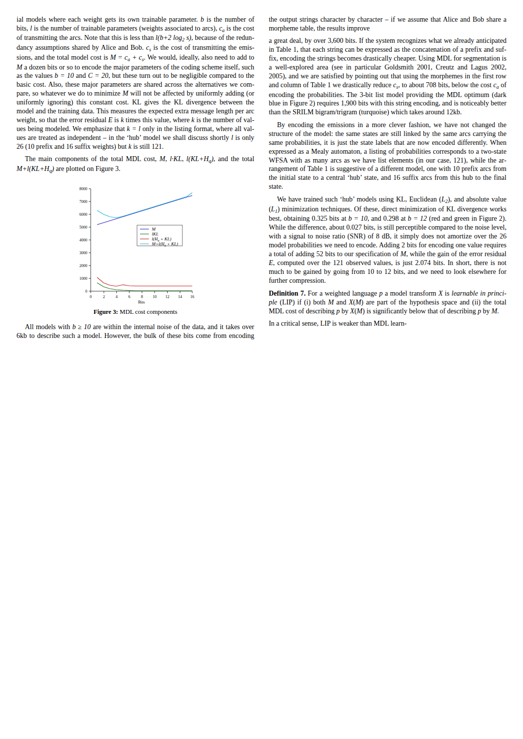ial models where each weight gets its own trainable parameter. b is the number of bits, l is the number of trainable parameters (weights associated to arcs), ca is the cost of transmitting the arcs. Note that this is less than l(b+2 log2 s), because of the redundancy assumptions shared by Alice and Bob. cs is the cost of transmitting the emissions, and the total model cost is M = ca + cs. We would, ideally, also need to add to M a dozen bits or so to encode the major parameters of the coding scheme itself, such as the values b = 10 and C = 20, but these turn out to be negligible compared to the basic cost. Also, these major parameters are shared across the alternatives we compare, so whatever we do to minimize M will not be affected by uniformly adding (or uniformly ignoring) this constant cost. KL gives the KL divergence between the model and the training data. This measures the expected extra message length per arc weight, so that the error residual E is k times this value, where k is the number of values being modeled. We emphasize that k = l only in the listing format, where all values are treated as independent – in the ‘hub’ model we shall discuss shortly l is only 26 (10 prefix and 16 suffix weights) but k is still 121.
The main components of the total MDL cost, M, l·KL, l(KL+Hq), and the total M+l(KL+Hq) are plotted on Figure 3.
0 1000 2000 3000 4000 5000 6000 7000 8000 0 2 4 6 8 10 12 14 16 Bits M lKL l(Hq + KL) M+l(Hq + KL)
Figure 3: MDL cost components
All models with b ≥ 10 are within the internal noise of the data, and it takes over 6kb to describe such a model. However, the bulk of these bits come from encoding the output strings character by character – if we assume that Alice and Bob share a morpheme table, the results improve
a great deal, by over 3,600 bits. If the system recognizes what we already anticipated in Table 1, that each string can be expressed as the concatenation of a prefix and suffix, encoding the strings becomes drastically cheaper. Using MDL for segmentation is a well-explored area (see in particular Goldsmith 2001, Creutz and Lagus 2002, 2005), and we are satisfied by pointing out that using the morphemes in the first row and column of Table 1 we drastically reduce cs, to about 708 bits, below the cost ca of encoding the probabilities. The 3-bit list model providing the MDL optimum (dark blue in Figure 2) requires 1,900 bits with this string encoding, and is noticeably better than the SRILM bigram/trigram (turquoise) which takes around 12kb.
By encoding the emissions in a more clever fashion, we have not changed the structure of the model: the same states are still linked by the same arcs carrying the same probabilities, it is just the state labels that are now encoded differently. When expressed as a Mealy automaton, a listing of probabilities corresponds to a two-state WFSA with as many arcs as we have list elements (in our case, 121), while the arrangement of Table 1 is suggestive of a different model, one with 10 prefix arcs from the initial state to a central ‘hub’ state, and 16 suffix arcs from this hub to the final state.
We have trained such ‘hub’ models using KL, Euclidean (L2), and absolute value (L1) minimization techniques. Of these, direct minimization of KL divergence works best, obtaining 0.325 bits at b = 10, and 0.298 at b = 12 (red and green in Figure 2). While the difference, about 0.027 bits, is still perceptible compared to the noise level, with a signal to noise ratio (SNR) of 8 dB, it simply does not amortize over the 26 model probabilities we need to encode. Adding 2 bits for encoding one value requires a total of adding 52 bits to our specification of M, while the gain of the error residual E, computed over the 121 observed values, is just 2.074 bits. In short, there is not much to be gained by going from 10 to 12 bits, and we need to look elsewhere for further compression.
Definition 7. For a weighted language p a model transform X is learnable in principle (LIP) if (i) both M and X(M) are part of the hypothesis space and (ii) the total MDL cost of describing p by X(M) is significantly below that of describing p by M.
In a critical sense, LIP is weaker than MDL learn-